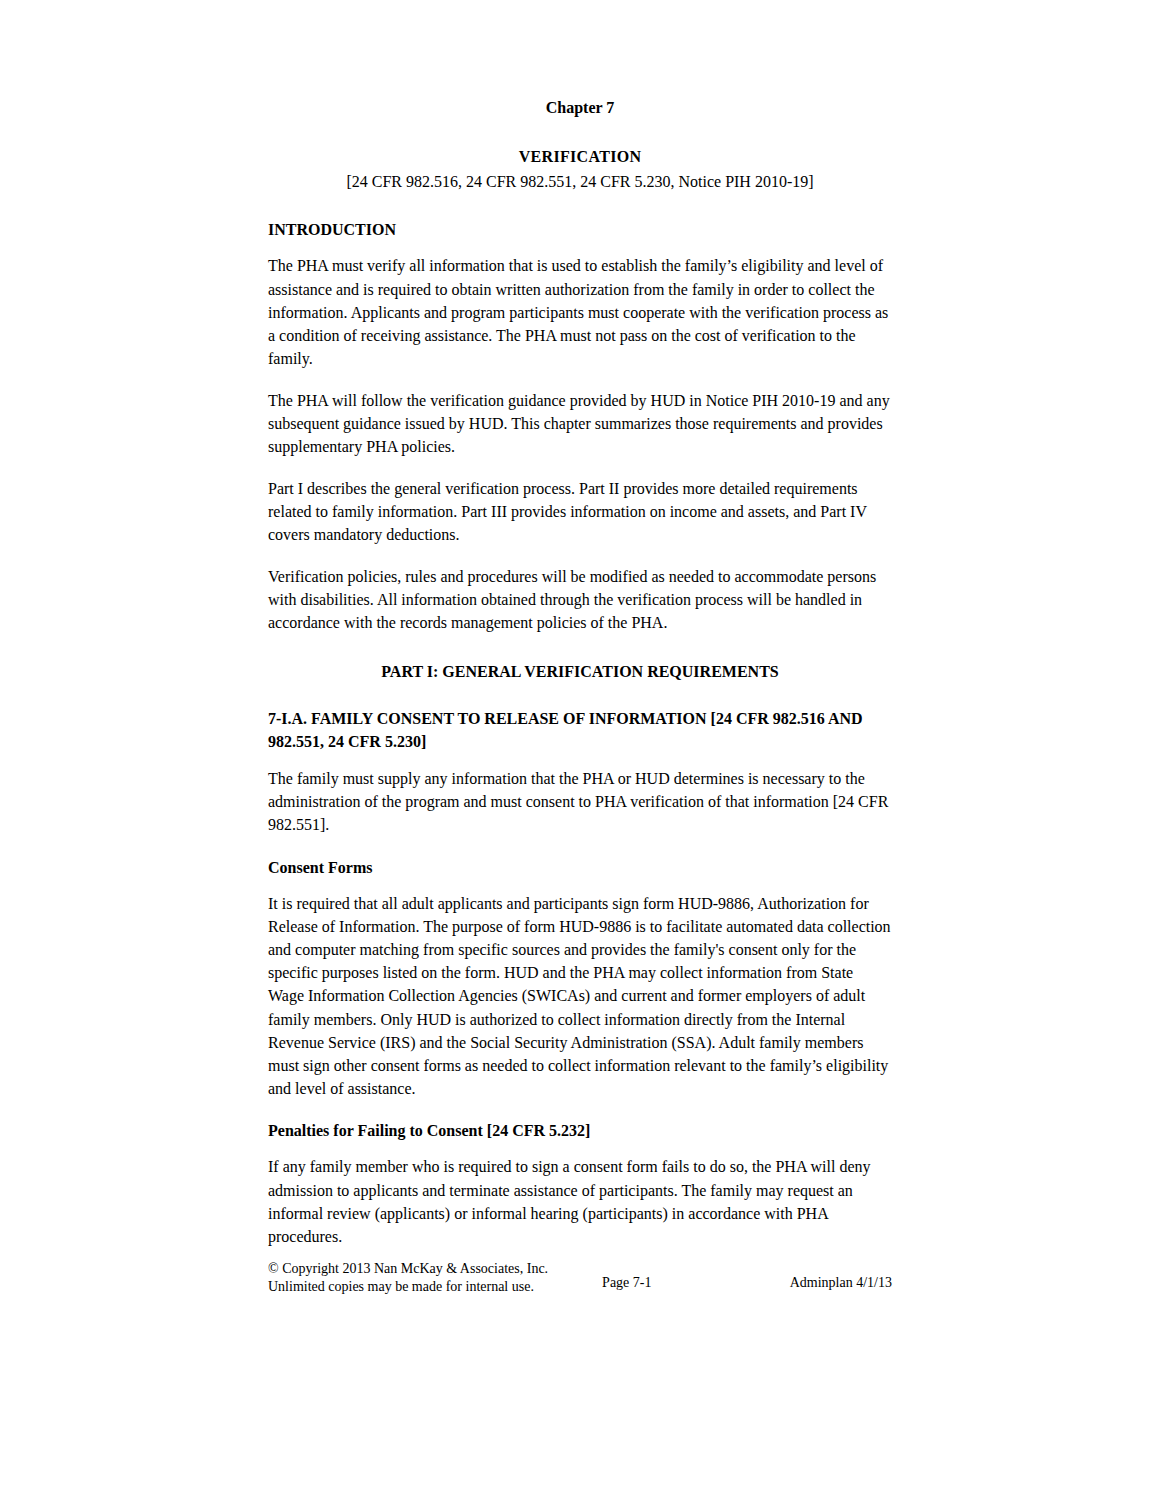Chapter 7
VERIFICATION
[24 CFR 982.516, 24 CFR 982.551, 24 CFR 5.230, Notice PIH 2010-19]
INTRODUCTION
The PHA must verify all information that is used to establish the family’s eligibility and level of assistance and is required to obtain written authorization from the family in order to collect the information. Applicants and program participants must cooperate with the verification process as a condition of receiving assistance. The PHA must not pass on the cost of verification to the family.
The PHA will follow the verification guidance provided by HUD in Notice PIH 2010-19 and any subsequent guidance issued by HUD. This chapter summarizes those requirements and provides supplementary PHA policies.
Part I describes the general verification process. Part II provides more detailed requirements related to family information. Part III provides information on income and assets, and Part IV covers mandatory deductions.
Verification policies, rules and procedures will be modified as needed to accommodate persons with disabilities. All information obtained through the verification process will be handled in accordance with the records management policies of the PHA.
PART I: GENERAL VERIFICATION REQUIREMENTS
7-I.A. FAMILY CONSENT TO RELEASE OF INFORMATION [24 CFR 982.516 AND 982.551, 24 CFR 5.230]
The family must supply any information that the PHA or HUD determines is necessary to the administration of the program and must consent to PHA verification of that information [24 CFR 982.551].
Consent Forms
It is required that all adult applicants and participants sign form HUD-9886, Authorization for Release of Information. The purpose of form HUD-9886 is to facilitate automated data collection and computer matching from specific sources and provides the family's consent only for the specific purposes listed on the form. HUD and the PHA may collect information from State Wage Information Collection Agencies (SWICAs) and current and former employers of adult family members. Only HUD is authorized to collect information directly from the Internal Revenue Service (IRS) and the Social Security Administration (SSA). Adult family members must sign other consent forms as needed to collect information relevant to the family’s eligibility and level of assistance.
Penalties for Failing to Consent [24 CFR 5.232]
If any family member who is required to sign a consent form fails to do so, the PHA will deny admission to applicants and terminate assistance of participants. The family may request an informal review (applicants) or informal hearing (participants) in accordance with PHA procedures.
© Copyright 2013 Nan McKay & Associates, Inc.
Unlimited copies may be made for internal use.
Page 7-1
Adminplan 4/1/13